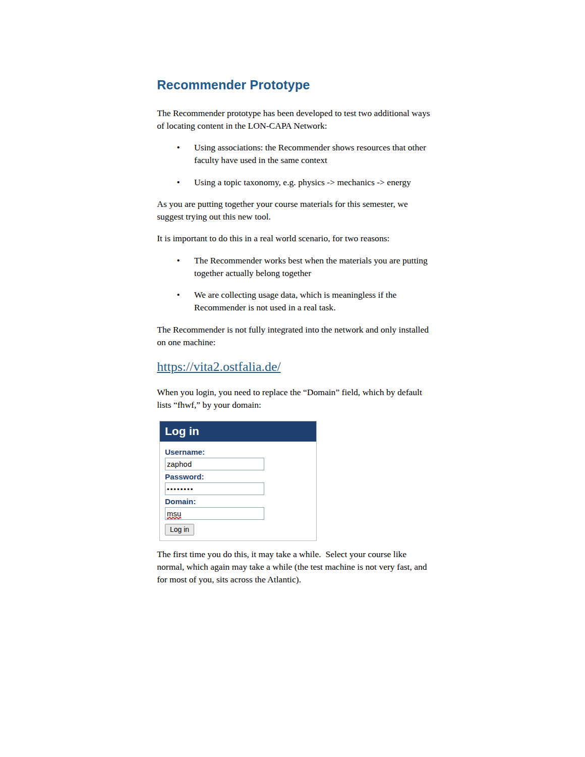Recommender Prototype
The Recommender prototype has been developed to test two additional ways of locating content in the LON-CAPA Network:
Using associations: the Recommender shows resources that other faculty have used in the same context
Using a topic taxonomy, e.g. physics -> mechanics -> energy
As you are putting together your course materials for this semester, we suggest trying out this new tool.
It is important to do this in a real world scenario, for two reasons:
The Recommender works best when the materials you are putting together actually belong together
We are collecting usage data, which is meaningless if the Recommender is not used in a real task.
The Recommender is not fully integrated into the network and only installed on one machine:
https://vita2.ostfalia.de/
When you login, you need to replace the “Domain” field, which by default lists “fhwf,” by your domain:
Log in
Username:
zaphod
Password:
••••••••
Domain:
msu
Log in
The first time you do this, it may take a while. Select your course like normal, which again may take a while (the test machine is not very fast, and for most of you, sits across the Atlantic).